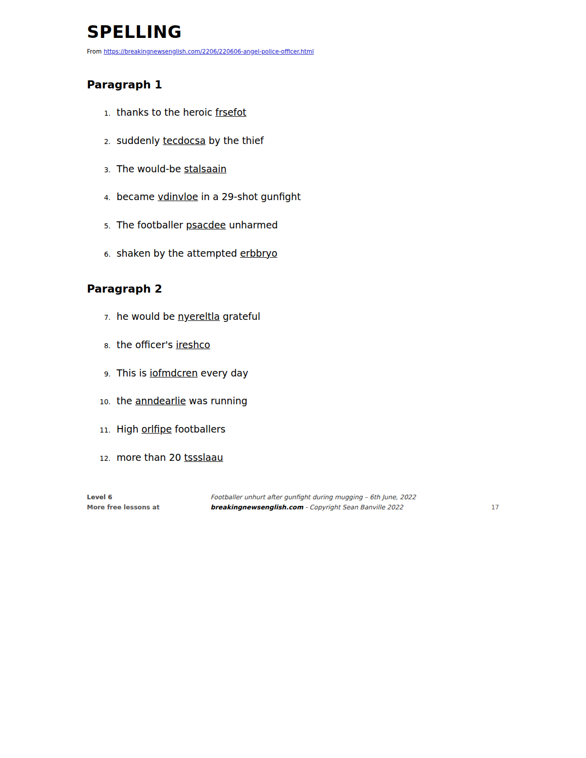SPELLING
From https://breakingnewsenglish.com/2206/220606-angel-police-officer.html
Paragraph 1
thanks to the heroic frsefot
suddenly tecdocsa by the thief
The would-be stalsaain
became vdinvloe in a 29-shot gunfight
The footballer psacdee unharmed
shaken by the attempted erbbryo
Paragraph 2
he would be nyereltla grateful
the officer's ireshco
This is iofmdcren every day
the anndearlie was running
High orlfipe footballers
more than 20 tssslaau
| Level 6 | Footballer unhurt after gunfight during mugging – 6th June, 2022 | |
| More free lessons at | breakingnewsenglish.com - Copyright Sean Banville 2022 | 17 |